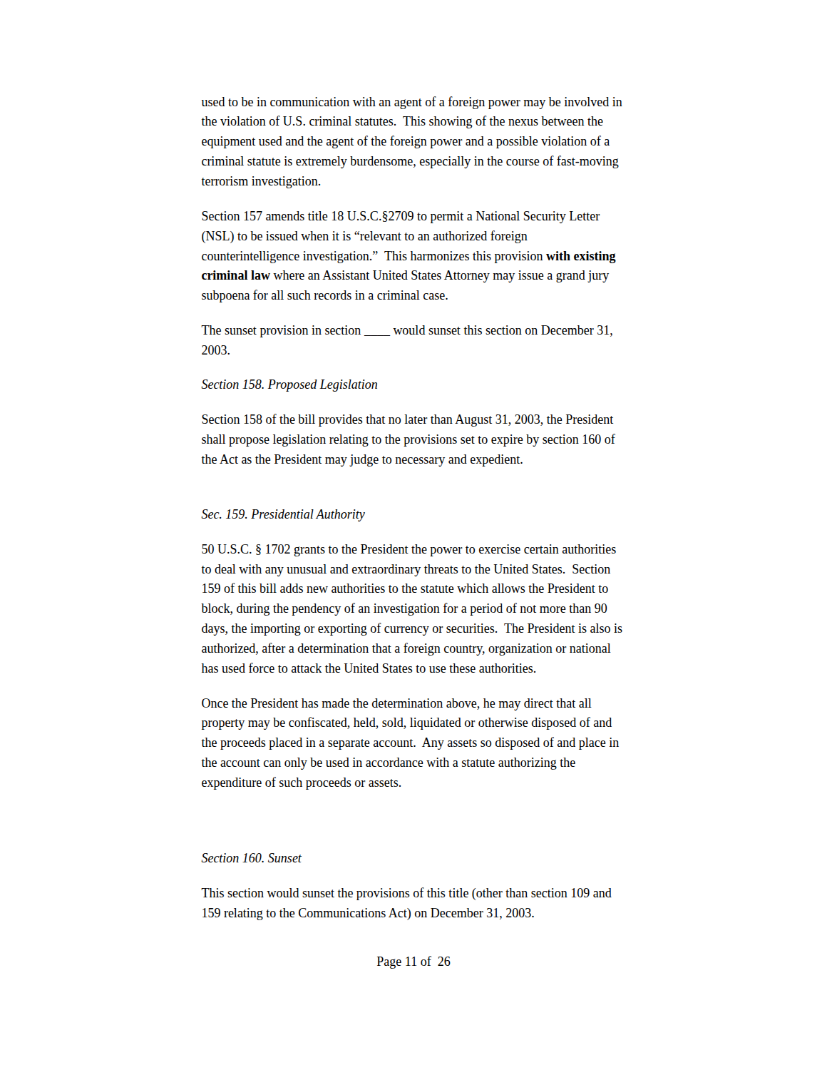used to be in communication with an agent of a foreign power may be involved in the violation of U.S. criminal statutes. This showing of the nexus between the equipment used and the agent of the foreign power and a possible violation of a criminal statute is extremely burdensome, especially in the course of fast-moving terrorism investigation.
Section 157 amends title 18 U.S.C.§2709 to permit a National Security Letter (NSL) to be issued when it is “relevant to an authorized foreign counterintelligence investigation.” This harmonizes this provision with existing criminal law where an Assistant United States Attorney may issue a grand jury subpoena for all such records in a criminal case.
The sunset provision in section ____ would sunset this section on December 31, 2003.
Section 158. Proposed Legislation
Section 158 of the bill provides that no later than August 31, 2003, the President shall propose legislation relating to the provisions set to expire by section 160 of the Act as the President may judge to necessary and expedient.
Sec. 159. Presidential Authority
50 U.S.C. § 1702 grants to the President the power to exercise certain authorities to deal with any unusual and extraordinary threats to the United States. Section 159 of this bill adds new authorities to the statute which allows the President to block, during the pendency of an investigation for a period of not more than 90 days, the importing or exporting of currency or securities. The President is also is authorized, after a determination that a foreign country, organization or national has used force to attack the United States to use these authorities.
Once the President has made the determination above, he may direct that all property may be confiscated, held, sold, liquidated or otherwise disposed of and the proceeds placed in a separate account. Any assets so disposed of and place in the account can only be used in accordance with a statute authorizing the expenditure of such proceeds or assets.
Section 160. Sunset
This section would sunset the provisions of this title (other than section 109 and 159 relating to the Communications Act) on December 31, 2003.
Page 11 of 26